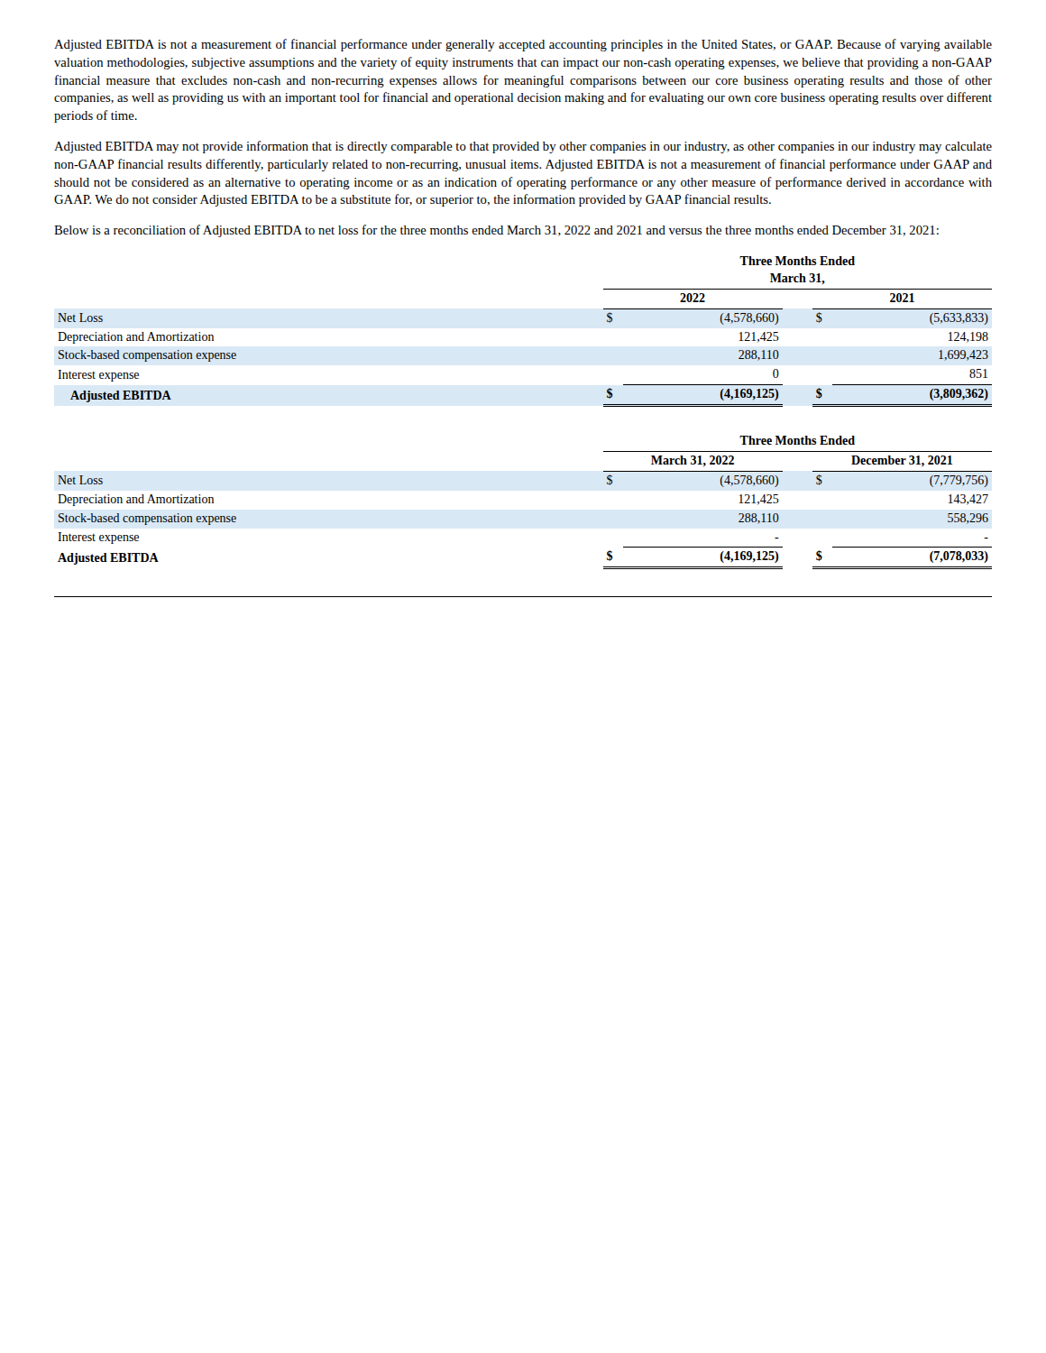Adjusted EBITDA is not a measurement of financial performance under generally accepted accounting principles in the United States, or GAAP. Because of varying available valuation methodologies, subjective assumptions and the variety of equity instruments that can impact our non-cash operating expenses, we believe that providing a non-GAAP financial measure that excludes non-cash and non-recurring expenses allows for meaningful comparisons between our core business operating results and those of other companies, as well as providing us with an important tool for financial and operational decision making and for evaluating our own core business operating results over different periods of time.
Adjusted EBITDA may not provide information that is directly comparable to that provided by other companies in our industry, as other companies in our industry may calculate non-GAAP financial results differently, particularly related to non-recurring, unusual items. Adjusted EBITDA is not a measurement of financial performance under GAAP and should not be considered as an alternative to operating income or as an indication of operating performance or any other measure of performance derived in accordance with GAAP. We do not consider Adjusted EBITDA to be a substitute for, or superior to, the information provided by GAAP financial results.
Below is a reconciliation of Adjusted EBITDA to net loss for the three months ended March 31, 2022 and 2021 and versus the three months ended December 31, 2021:
| | | Three Months Ended March 31, |
| | | 2022 | | 2021 |
| Net Loss | | $ | (4,578,660) | | $ | (5,633,833) |
| Depreciation and Amortization | | | 121,425 | | | 124,198 |
| Stock-based compensation expense | | | 288,110 | | | 1,699,423 |
| Interest expense | | | 0 | | | 851 |
| Adjusted EBITDA | | $ | (4,169,125) | | $ | (3,809,362) |
| | | Three Months Ended |
| | | March 31, 2022 | | December 31, 2021 |
| Net Loss | | $ | (4,578,660) | | $ | (7,779,756) |
| Depreciation and Amortization | | | 121,425 | | | 143,427 |
| Stock-based compensation expense | | | 288,110 | | | 558,296 |
| Interest expense | | | - | | | - |
| Adjusted EBITDA | | $ | (4,169,125) | | $ | (7,078,033) |